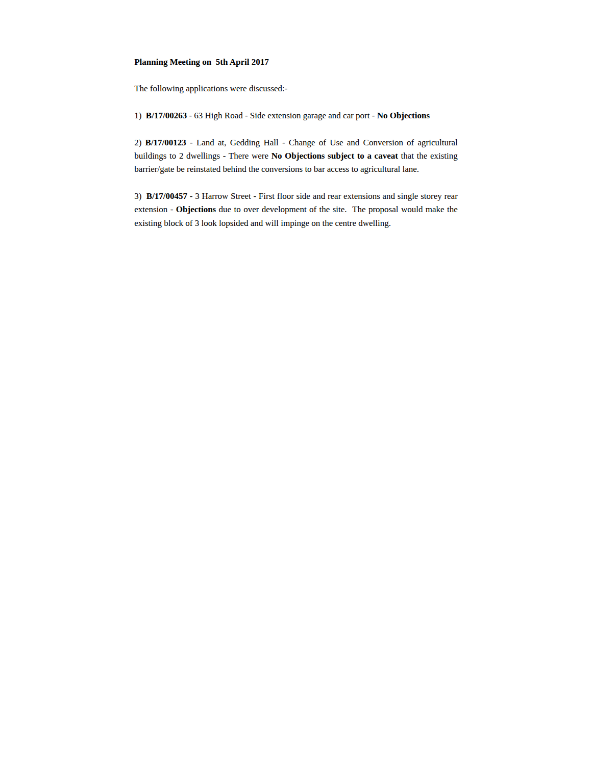Planning Meeting on 5th April 2017
The following applications were discussed:-
1) B/17/00263 - 63 High Road - Side extension garage and car port - No Objections
2) B/17/00123 - Land at, Gedding Hall - Change of Use and Conversion of agricultural buildings to 2 dwellings - There were No Objections subject to a caveat that the existing barrier/gate be reinstated behind the conversions to bar access to agricultural lane.
3) B/17/00457 - 3 Harrow Street - First floor side and rear extensions and single storey rear extension - Objections due to over development of the site. The proposal would make the existing block of 3 look lopsided and will impinge on the centre dwelling.